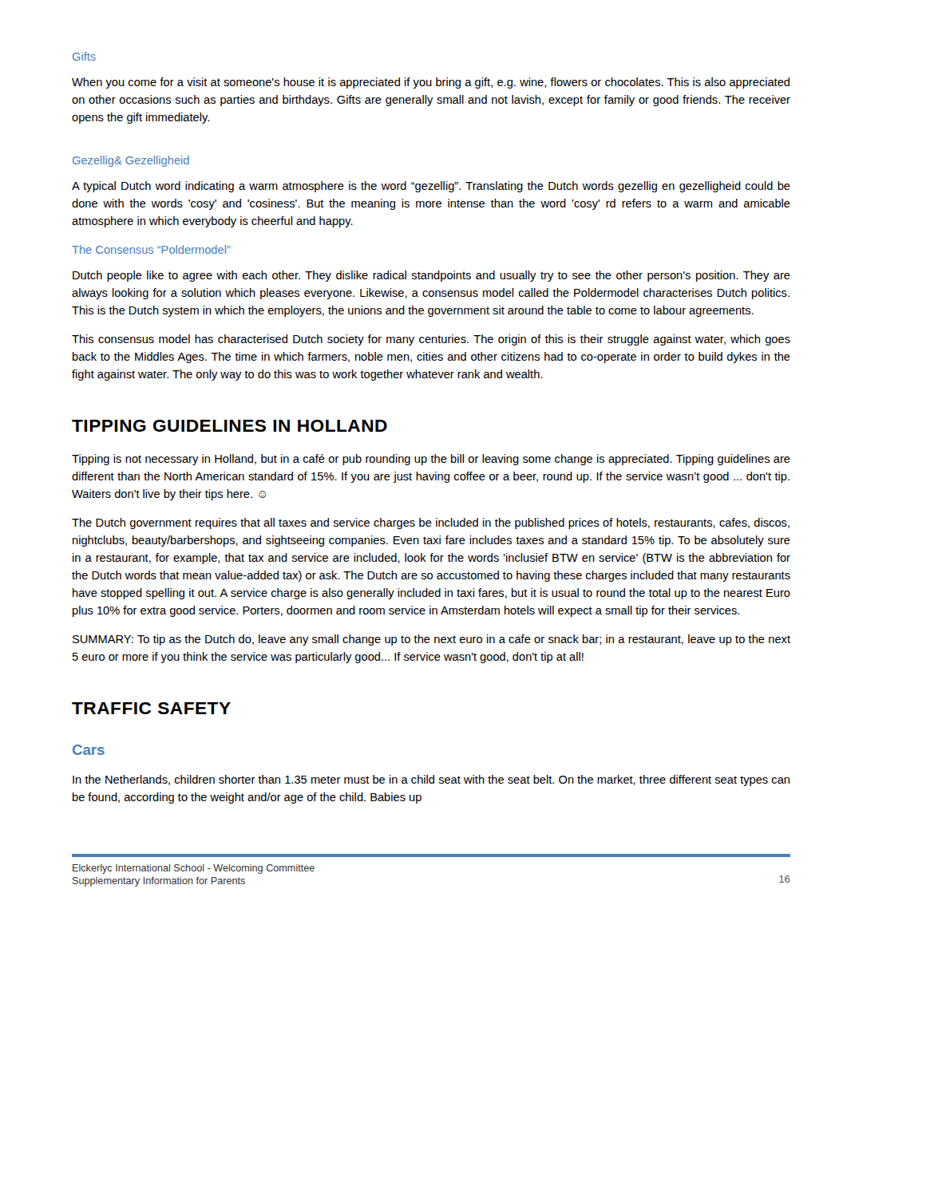Gifts
When you come for a visit at someone's house it is appreciated if you bring a gift, e.g. wine, flowers or chocolates. This is also appreciated on other occasions such as parties and birthdays. Gifts are generally small and not lavish, except for family or good friends. The receiver opens the gift immediately.
Gezellig& Gezelligheid
A typical Dutch word indicating a warm atmosphere is the word “gezellig”. Translating the Dutch words gezellig en gezelligheid could be done with the words 'cosy' and 'cosiness'. But the meaning is more intense than the word 'cosy' rd refers to a warm and amicable atmosphere in which everybody is cheerful and happy.
The Consensus “Poldermodel”
Dutch people like to agree with each other. They dislike radical standpoints and usually try to see the other person's position. They are always looking for a solution which pleases everyone. Likewise, a consensus model called the Poldermodel characterises Dutch politics. This is the Dutch system in which the employers, the unions and the government sit around the table to come to labour agreements.
This consensus model has characterised Dutch society for many centuries. The origin of this is their struggle against water, which goes back to the Middles Ages. The time in which farmers, noble men, cities and other citizens had to co-operate in order to build dykes in the fight against water. The only way to do this was to work together whatever rank and wealth.
TIPPING GUIDELINES IN HOLLAND
Tipping is not necessary in Holland, but in a café or pub rounding up the bill or leaving some change is appreciated. Tipping guidelines are different than the North American standard of 15%. If you are just having coffee or a beer, round up. If the service wasn’t good ... don't tip. Waiters don't live by their tips here. ☺
The Dutch government requires that all taxes and service charges be included in the published prices of hotels, restaurants, cafes, discos, nightclubs, beauty/barbershops, and sightseeing companies. Even taxi fare includes taxes and a standard 15% tip. To be absolutely sure in a restaurant, for example, that tax and service are included, look for the words 'inclusief BTW en service' (BTW is the abbreviation for the Dutch words that mean value-added tax) or ask. The Dutch are so accustomed to having these charges included that many restaurants have stopped spelling it out. A service charge is also generally included in taxi fares, but it is usual to round the total up to the nearest Euro plus 10% for extra good service. Porters, doormen and room service in Amsterdam hotels will expect a small tip for their services.
SUMMARY: To tip as the Dutch do, leave any small change up to the next euro in a cafe or snack bar; in a restaurant, leave up to the next 5 euro or more if you think the service was particularly good... If service wasn't good, don't tip at all!
TRAFFIC SAFETY
Cars
In the Netherlands, children shorter than 1.35 meter must be in a child seat with the seat belt. On the market, three different seat types can be found, according to the weight and/or age of the child. Babies up
Elckerlyc International School - Welcoming Committee
Supplementary Information for Parents
16